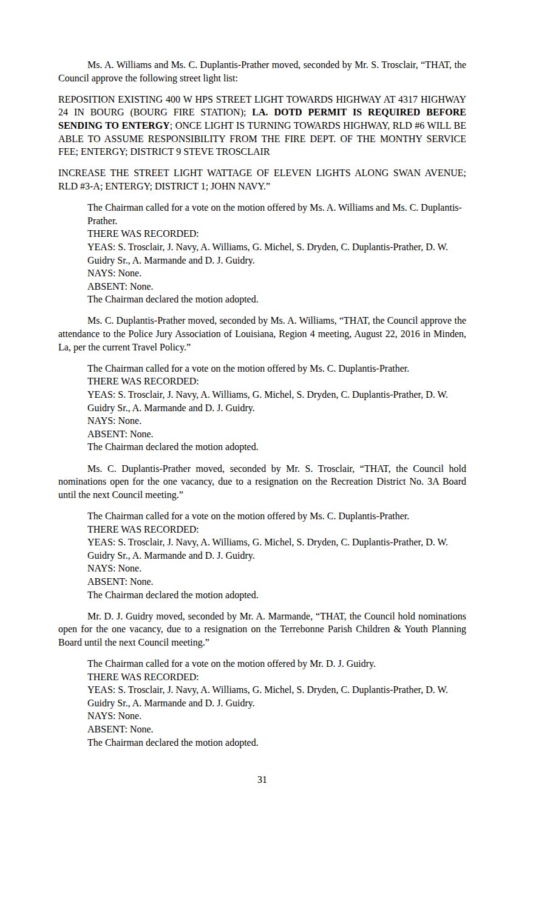Ms. A. Williams and Ms. C. Duplantis-Prather moved, seconded by Mr. S. Trosclair, “THAT, the Council approve the following street light list:
REPOSITION EXISTING 400 W HPS STREET LIGHT TOWARDS HIGHWAY AT 4317 HIGHWAY 24 IN BOURG (BOURG FIRE STATION); LA. DOTD PERMIT IS REQUIRED BEFORE SENDING TO ENTERGY; ONCE LIGHT IS TURNING TOWARDS HIGHWAY, RLD #6 WILL BE ABLE TO ASSUME RESPONSIBILITY FROM THE FIRE DEPT. OF THE MONTHY SERVICE FEE; ENTERGY; DISTRICT 9 STEVE TROSCLAIR
INCREASE THE STREET LIGHT WATTAGE OF ELEVEN LIGHTS ALONG SWAN AVENUE; RLD #3-A; ENTERGY; DISTRICT 1; JOHN NAVY.”
The Chairman called for a vote on the motion offered by Ms. A. Williams and Ms. C. Duplantis-Prather.
THERE WAS RECORDED:
YEAS: S. Trosclair, J. Navy, A. Williams, G. Michel, S. Dryden, C. Duplantis-Prather, D. W. Guidry Sr., A. Marmande and D. J. Guidry.
NAYS: None.
ABSENT: None.
The Chairman declared the motion adopted.
Ms. C. Duplantis-Prather moved, seconded by Ms. A. Williams, “THAT, the Council approve the attendance to the Police Jury Association of Louisiana, Region 4 meeting, August 22, 2016 in Minden, La, per the current Travel Policy.”
The Chairman called for a vote on the motion offered by Ms. C. Duplantis-Prather.
THERE WAS RECORDED:
YEAS: S. Trosclair, J. Navy, A. Williams, G. Michel, S. Dryden, C. Duplantis-Prather, D. W. Guidry Sr., A. Marmande and D. J. Guidry.
NAYS: None.
ABSENT: None.
The Chairman declared the motion adopted.
Ms. C. Duplantis-Prather moved, seconded by Mr. S. Trosclair, “THAT, the Council hold nominations open for the one vacancy, due to a resignation on the Recreation District No. 3A Board until the next Council meeting.”
The Chairman called for a vote on the motion offered by Ms. C. Duplantis-Prather.
THERE WAS RECORDED:
YEAS: S. Trosclair, J. Navy, A. Williams, G. Michel, S. Dryden, C. Duplantis-Prather, D. W. Guidry Sr., A. Marmande and D. J. Guidry.
NAYS: None.
ABSENT: None.
The Chairman declared the motion adopted.
Mr. D. J. Guidry moved, seconded by Mr. A. Marmande, “THAT, the Council hold nominations open for the one vacancy, due to a resignation on the Terrebonne Parish Children & Youth Planning Board until the next Council meeting.”
The Chairman called for a vote on the motion offered by Mr. D. J. Guidry.
THERE WAS RECORDED:
YEAS: S. Trosclair, J. Navy, A. Williams, G. Michel, S. Dryden, C. Duplantis-Prather, D. W. Guidry Sr., A. Marmande and D. J. Guidry.
NAYS: None.
ABSENT: None.
The Chairman declared the motion adopted.
31